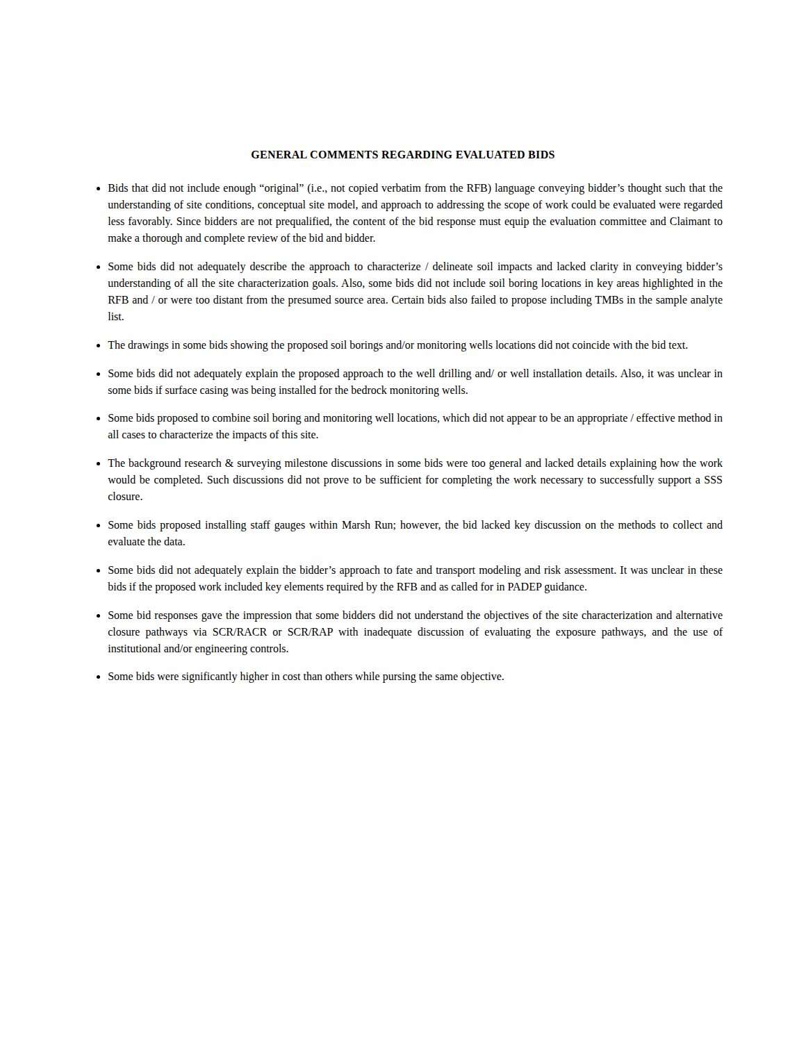GENERAL COMMENTS REGARDING EVALUATED BIDS
Bids that did not include enough “original” (i.e., not copied verbatim from the RFB) language conveying bidder’s thought such that the understanding of site conditions, conceptual site model, and approach to addressing the scope of work could be evaluated were regarded less favorably. Since bidders are not prequalified, the content of the bid response must equip the evaluation committee and Claimant to make a thorough and complete review of the bid and bidder.
Some bids did not adequately describe the approach to characterize / delineate soil impacts and lacked clarity in conveying bidder’s understanding of all the site characterization goals. Also, some bids did not include soil boring locations in key areas highlighted in the RFB and / or were too distant from the presumed source area. Certain bids also failed to propose including TMBs in the sample analyte list.
The drawings in some bids showing the proposed soil borings and/or monitoring wells locations did not coincide with the bid text.
Some bids did not adequately explain the proposed approach to the well drilling and/ or well installation details. Also, it was unclear in some bids if surface casing was being installed for the bedrock monitoring wells.
Some bids proposed to combine soil boring and monitoring well locations, which did not appear to be an appropriate / effective method in all cases to characterize the impacts of this site.
The background research & surveying milestone discussions in some bids were too general and lacked details explaining how the work would be completed. Such discussions did not prove to be sufficient for completing the work necessary to successfully support a SSS closure.
Some bids proposed installing staff gauges within Marsh Run; however, the bid lacked key discussion on the methods to collect and evaluate the data.
Some bids did not adequately explain the bidder’s approach to fate and transport modeling and risk assessment. It was unclear in these bids if the proposed work included key elements required by the RFB and as called for in PADEP guidance.
Some bid responses gave the impression that some bidders did not understand the objectives of the site characterization and alternative closure pathways via SCR/RACR or SCR/RAP with inadequate discussion of evaluating the exposure pathways, and the use of institutional and/or engineering controls.
Some bids were significantly higher in cost than others while pursing the same objective.